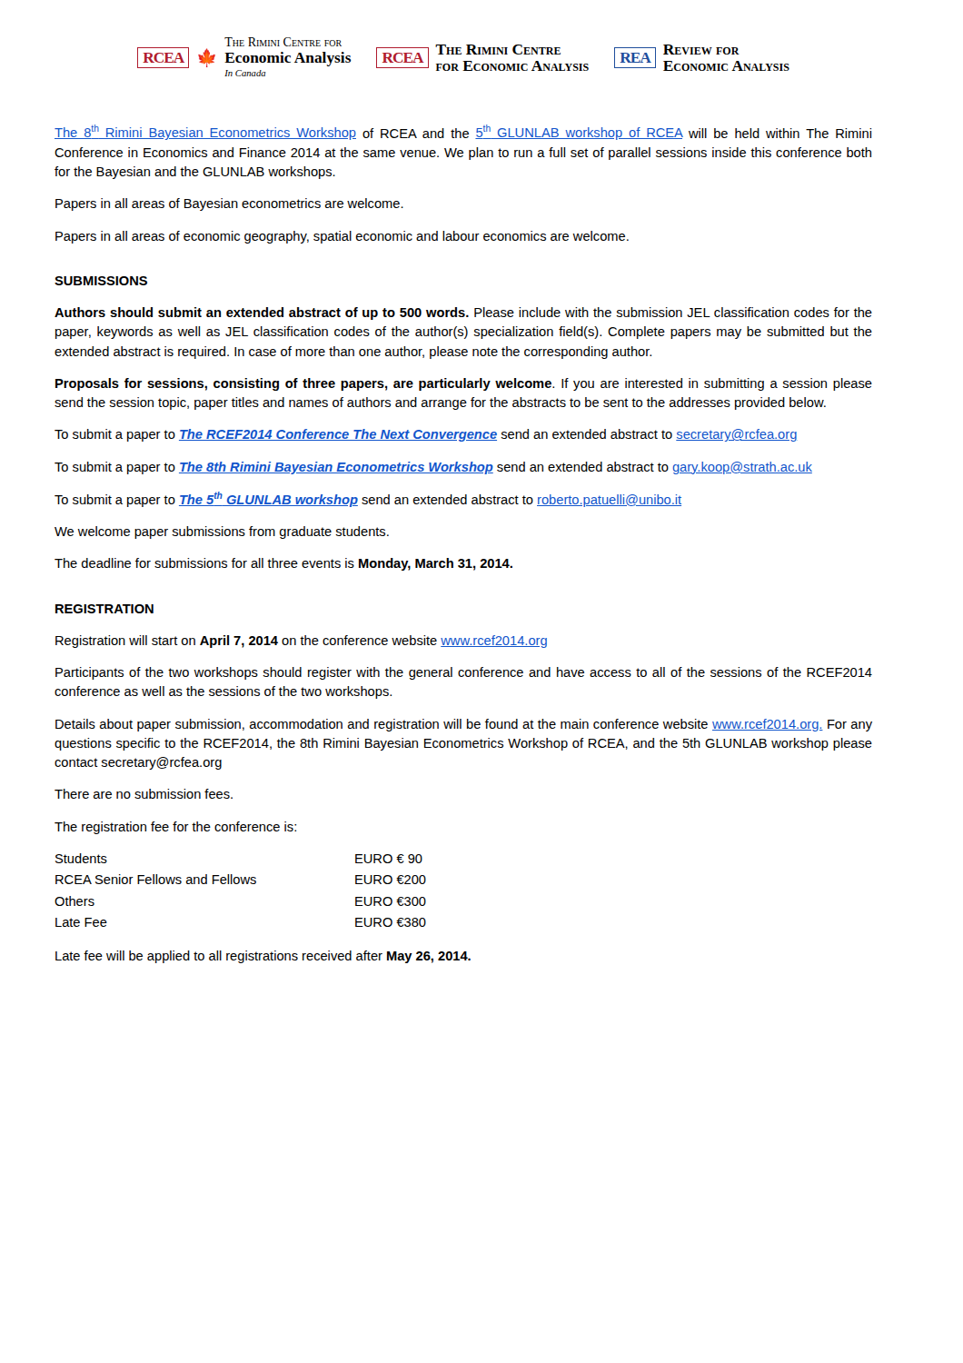RCEA 🍁 The Rimini Centre for
Economic Analysis
In Canada
RCEA The Rimini Centre
for Economic Analysis
REA Review for
Economic Analysis
The 8th Rimini Bayesian Econometrics Workshop of RCEA and the 5th GLUNLAB workshop of RCEA will be held within The Rimini Conference in Economics and Finance 2014 at the same venue. We plan to run a full set of parallel sessions inside this conference both for the Bayesian and the GLUNLAB workshops.
Papers in all areas of Bayesian econometrics are welcome.
Papers in all areas of economic geography, spatial economic and labour economics are welcome.
SUBMISSIONS
Authors should submit an extended abstract of up to 500 words. Please include with the submission JEL classification codes for the paper, keywords as well as JEL classification codes of the author(s) specialization field(s). Complete papers may be submitted but the extended abstract is required. In case of more than one author, please note the corresponding author.
Proposals for sessions, consisting of three papers, are particularly welcome. If you are interested in submitting a session please send the session topic, paper titles and names of authors and arrange for the abstracts to be sent to the addresses provided below.
To submit a paper to The RCEF2014 Conference The Next Convergence send an extended abstract to secretary@rcfea.org
To submit a paper to The 8th Rimini Bayesian Econometrics Workshop send an extended abstract to gary.koop@strath.ac.uk
To submit a paper to The 5th GLUNLAB workshop send an extended abstract to roberto.patuelli@unibo.it
We welcome paper submissions from graduate students.
The deadline for submissions for all three events is Monday, March 31, 2014.
REGISTRATION
Registration will start on April 7, 2014 on the conference website www.rcef2014.org
Participants of the two workshops should register with the general conference and have access to all of the sessions of the RCEF2014 conference as well as the sessions of the two workshops.
Details about paper submission, accommodation and registration will be found at the main conference website www.rcef2014.org. For any questions specific to the RCEF2014, the 8th Rimini Bayesian Econometrics Workshop of RCEA, and the 5th GLUNLAB workshop please contact secretary@rcfea.org
There are no submission fees.
The registration fee for the conference is:
| Students | EURO € 90 |
| RCEA Senior Fellows and Fellows | EURO €200 |
| Others | EURO €300 |
| Late Fee | EURO €380 |
Late fee will be applied to all registrations received after May 26, 2014.